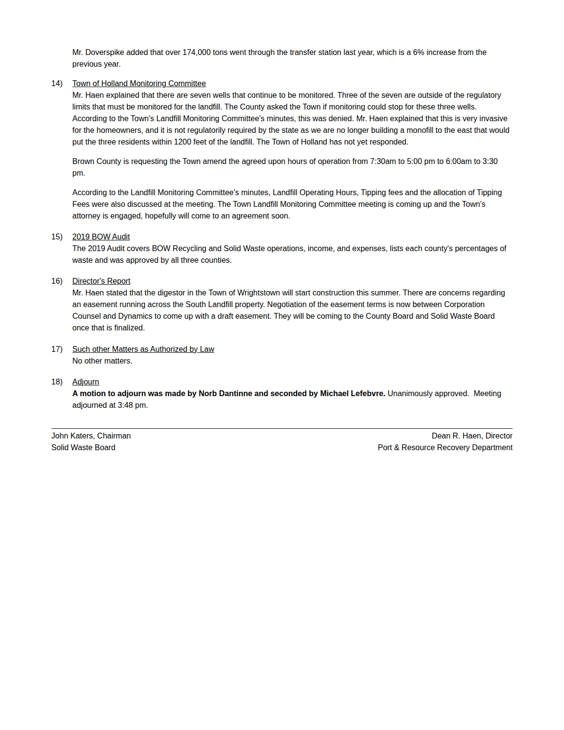Mr. Doverspike added that over 174,000 tons went through the transfer station last year, which is a 6% increase from the previous year.
Town of Holland Monitoring Committee
Mr. Haen explained that there are seven wells that continue to be monitored. Three of the seven are outside of the regulatory limits that must be monitored for the landfill. The County asked the Town if monitoring could stop for these three wells. According to the Town's Landfill Monitoring Committee's minutes, this was denied. Mr. Haen explained that this is very invasive for the homeowners, and it is not regulatorily required by the state as we are no longer building a monofill to the east that would put the three residents within 1200 feet of the landfill. The Town of Holland has not yet responded.
Brown County is requesting the Town amend the agreed upon hours of operation from 7:30am to 5:00 pm to 6:00am to 3:30 pm.
According to the Landfill Monitoring Committee's minutes, Landfill Operating Hours, Tipping fees and the allocation of Tipping Fees were also discussed at the meeting. The Town Landfill Monitoring Committee meeting is coming up and the Town's attorney is engaged, hopefully will come to an agreement soon.
2019 BOW Audit
The 2019 Audit covers BOW Recycling and Solid Waste operations, income, and expenses, lists each county's percentages of waste and was approved by all three counties.
Director's Report
Mr. Haen stated that the digestor in the Town of Wrightstown will start construction this summer. There are concerns regarding an easement running across the South Landfill property. Negotiation of the easement terms is now between Corporation Counsel and Dynamics to come up with a draft easement. They will be coming to the County Board and Solid Waste Board once that is finalized.
Such other Matters as Authorized by Law
No other matters.
Adjourn
A motion to adjourn was made by Norb Dantinne and seconded by Michael Lefebvre. Unanimously approved. Meeting adjourned at 3:48 pm.
John Katers, Chairman
Solid Waste Board
Dean R. Haen, Director
Port & Resource Recovery Department